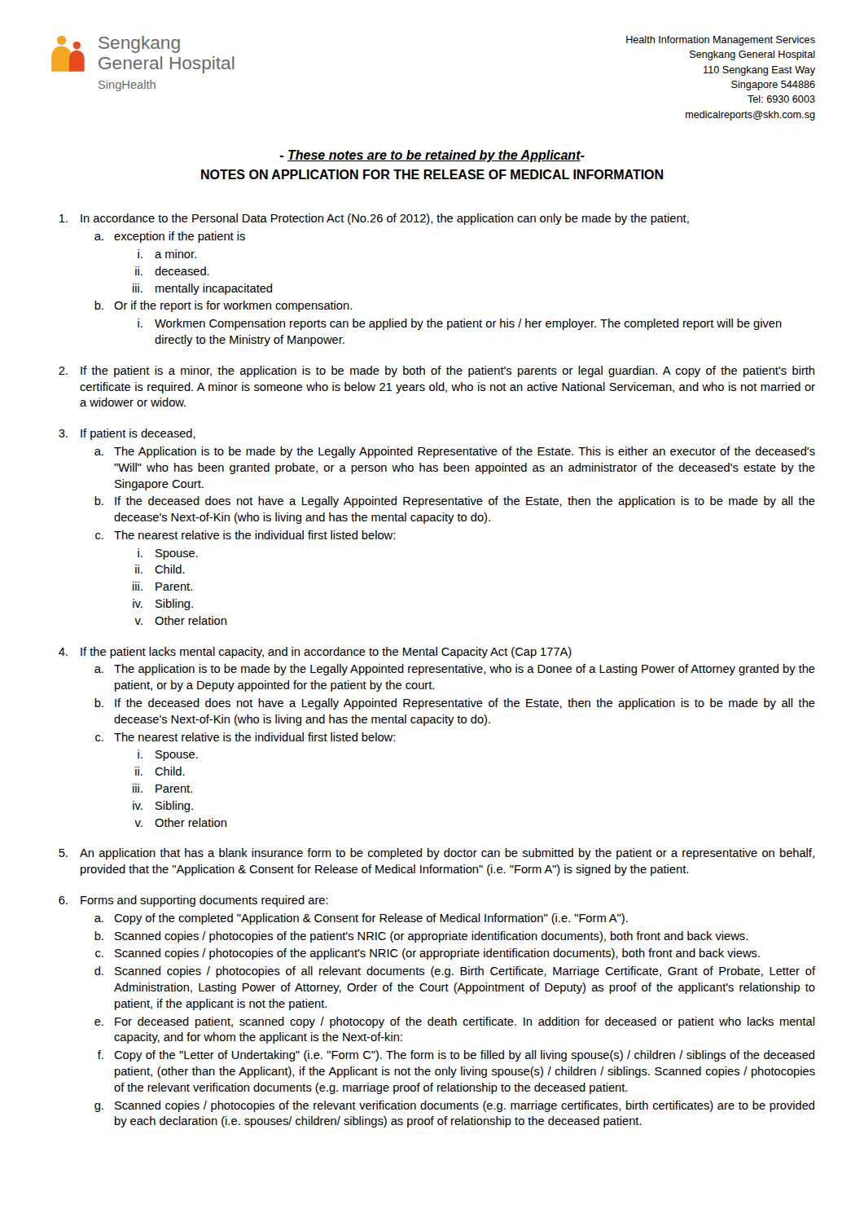Sengkang
General Hospital
SingHealth
Health Information Management Services
Sengkang General Hospital
110 Sengkang East Way
Singapore 544886
Tel: 6930 6003
medicalreports@skh.com.sg
- These notes are to be retained by the Applicant-
NOTES ON APPLICATION FOR THE RELEASE OF MEDICAL INFORMATION
In accordance to the Personal Data Protection Act (No.26 of 2012), the application can only be made by the patient,
exception if the patient is
a minor.
deceased.
mentally incapacitated
Or if the report is for workmen compensation.
Workmen Compensation reports can be applied by the patient or his / her employer. The completed report will be given directly to the Ministry of Manpower.
If the patient is a minor, the application is to be made by both of the patient's parents or legal guardian. A copy of the patient's birth certificate is required. A minor is someone who is below 21 years old, who is not an active National Serviceman, and who is not married or a widower or widow.
If patient is deceased,
The Application is to be made by the Legally Appointed Representative of the Estate. This is either an executor of the deceased's "Will" who has been granted probate, or a person who has been appointed as an administrator of the deceased's estate by the Singapore Court.
If the deceased does not have a Legally Appointed Representative of the Estate, then the application is to be made by all the decease's Next-of-Kin (who is living and has the mental capacity to do).
The nearest relative is the individual first listed below:
Spouse.
Child.
Parent.
Sibling.
Other relation
If the patient lacks mental capacity, and in accordance to the Mental Capacity Act (Cap 177A)
The application is to be made by the Legally Appointed representative, who is a Donee of a Lasting Power of Attorney granted by the patient, or by a Deputy appointed for the patient by the court.
If the deceased does not have a Legally Appointed Representative of the Estate, then the application is to be made by all the decease's Next-of-Kin (who is living and has the mental capacity to do).
The nearest relative is the individual first listed below:
Spouse.
Child.
Parent.
Sibling.
Other relation
An application that has a blank insurance form to be completed by doctor can be submitted by the patient or a representative on behalf, provided that the "Application & Consent for Release of Medical Information" (i.e. "Form A") is signed by the patient.
Forms and supporting documents required are:
Copy of the completed "Application & Consent for Release of Medical Information" (i.e. "Form A").
Scanned copies / photocopies of the patient's NRIC (or appropriate identification documents), both front and back views.
Scanned copies / photocopies of the applicant's NRIC (or appropriate identification documents), both front and back views.
Scanned copies / photocopies of all relevant documents (e.g. Birth Certificate, Marriage Certificate, Grant of Probate, Letter of Administration, Lasting Power of Attorney, Order of the Court (Appointment of Deputy) as proof of the applicant's relationship to patient, if the applicant is not the patient.
For deceased patient, scanned copy / photocopy of the death certificate. In addition for deceased or patient who lacks mental capacity, and for whom the applicant is the Next-of-kin:
Copy of the "Letter of Undertaking" (i.e. "Form C"). The form is to be filled by all living spouse(s) / children / siblings of the deceased patient, (other than the Applicant), if the Applicant is not the only living spouse(s) / children / siblings. Scanned copies / photocopies of the relevant verification documents (e.g. marriage proof of relationship to the deceased patient.
Scanned copies / photocopies of the relevant verification documents (e.g. marriage certificates, birth certificates) are to be provided by each declaration (i.e. spouses/ children/ siblings) as proof of relationship to the deceased patient.